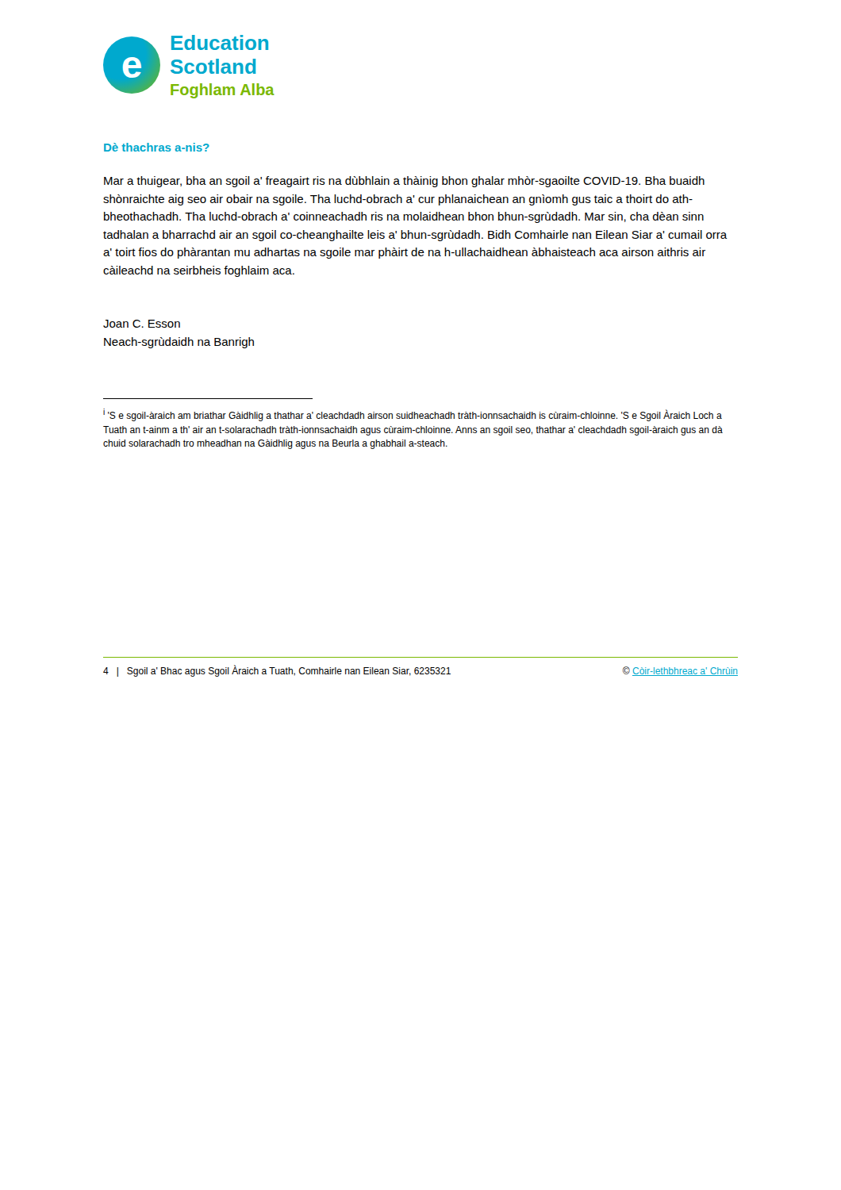Education Scotland Foghlam Alba
Dè thachras a-nis?
Mar a thuigear, bha an sgoil a' freagairt ris na dùbhlain a thàinig bhon ghalar mhòr-sgaoilte COVID-19. Bha buaidh shònraichte aig seo air obair na sgoile. Tha luchd-obrach a' cur phlanaichean an gnìomh gus taic a thoirt do ath-bheothachadh. Tha luchd-obrach a' coinneachadh ris na molaidhean bhon bhun-sgrùdadh. Mar sin, cha dèan sinn tadhalan a bharrachd air an sgoil co-cheanghailte leis a' bhun-sgrùdadh. Bidh Comhairle nan Eilean Siar a' cumail orra a' toirt fios do phàrantan mu adhartas na sgoile mar phàirt de na h-ullachaidhean àbhaisteach aca airson aithris air càileachd na seirbheis foghlaim aca.
Joan C. Esson
Neach-sgrùdaidh na Banrigh
i 'S e sgoil-àraich am briathar Gàidhlig a thathar a' cleachdadh airson suidheachadh tràth-ionnsachaidh is cùraim-chloinne. 'S e Sgoil Àraich Loch a Tuath an t-ainm a th' air an t-solarachadh tràth-ionnsachaidh agus cùraim-chloinne. Anns an sgoil seo, thathar a' cleachdadh sgoil-àraich gus an dà chuid solarachadh tro mheadhan na Gàidhlig agus na Beurla a ghabhail a-steach.
4 | Sgoil a' Bhac agus Sgoil Àraich a Tuath, Comhairle nan Eilean Siar, 6235321 © Còir-lethbhreac a' Chrùin